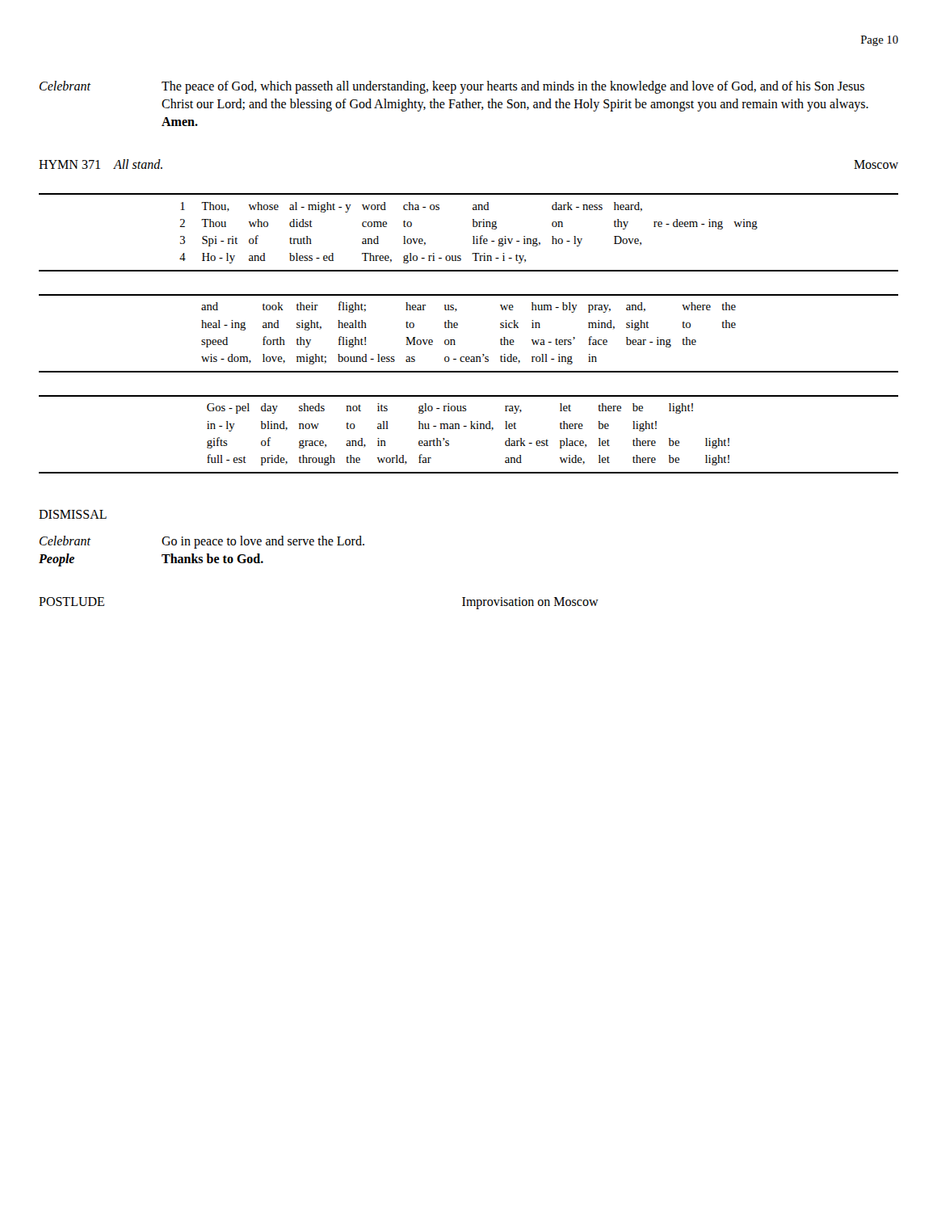Page 10
Celebrant
The peace of God, which passeth all understanding, keep your hearts and minds in the knowledge and love of God, and of his Son Jesus Christ our Lord; and the blessing of God Almighty, the Father, the Son, and the Holy Spirit be amongst you and remain with you always. Amen.
HYMN 371 All stand.
Moscow
| 1 | Thou, | whose | al - might - y | word | cha - os | and | dark - ness | heard, |
| 2 | Thou | who | didst | come | to | bring | on | thy | re - deem - ing | wing |
| 3 | Spi - rit | of | truth | and | love, | life - giv - ing, | ho - ly | Dove, |
| 4 | Ho - ly | and | bless - ed | Three, | glo - ri - ous | Trin - i - ty, |
| and | took | their | flight; | hear | us, | we | hum - bly | pray, | and, | where | the |
| heal - ing | and | sight, | health | to | the | sick | in | mind, | sight | to | the |
| speed | forth | thy | flight! | Move | on | the | wa - ters’ | face | bear - ing | the |
| wis - dom, | love, | might; | bound - less | as | o - cean’s | tide, | roll - ing | in |
| Gos - pel | day | sheds | not | its | glo - rious | ray, | let | there | be | light! |
| in - ly | blind, | now | to | all | hu - man - kind, | let | there | be | light! |
| gifts | of | grace, | and, | in | earth’s | dark - est | place, | let | there | be | light! |
| full - est | pride, | through | the | world, | far | and | wide, | let | there | be | light! |
DISMISSAL
Celebrant
Go in peace to love and serve the Lord.
People
Thanks be to God.
POSTLUDE
Improvisation on Moscow